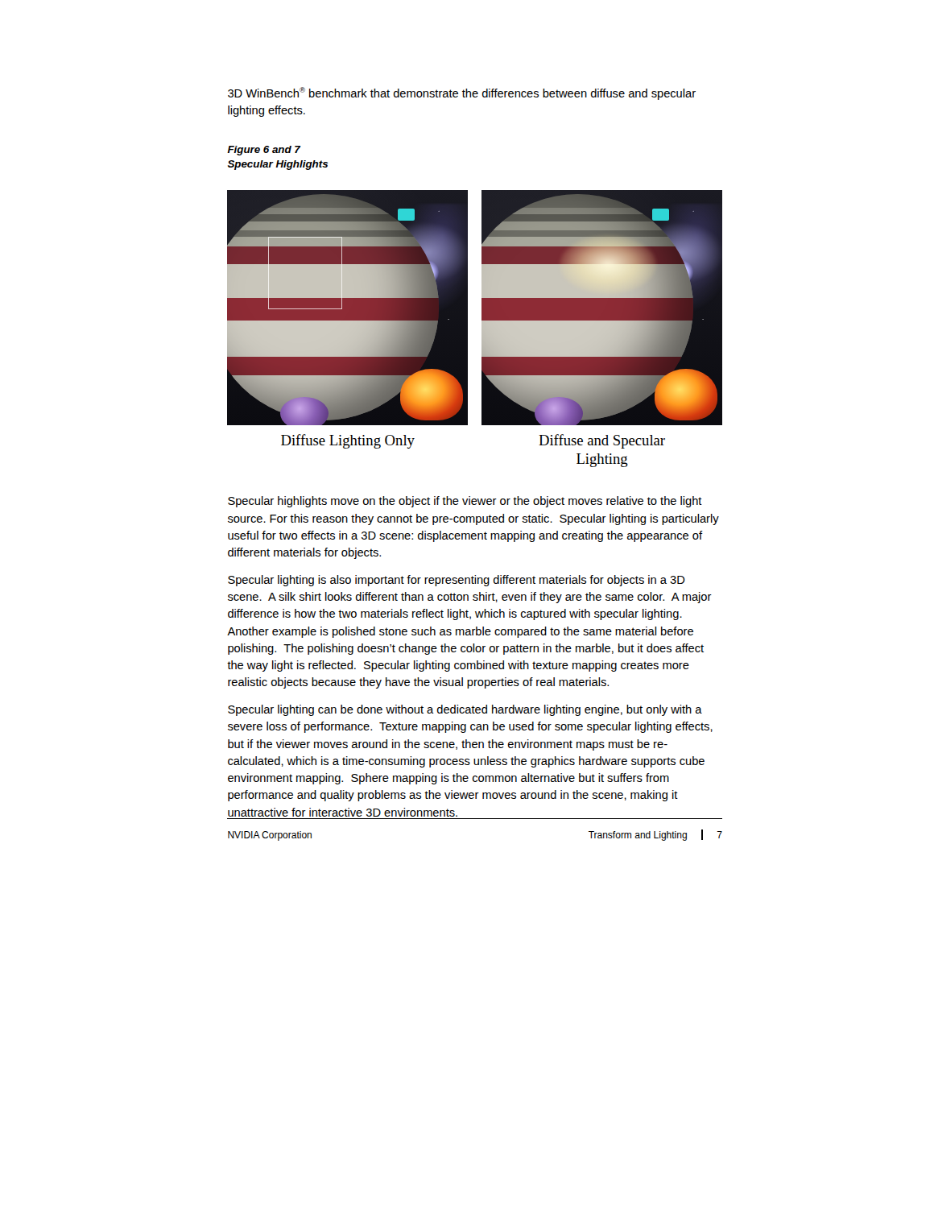3D WinBench® benchmark that demonstrate the differences between diffuse and specular lighting effects.
Figure 6 and 7
Specular Highlights
Diffuse Lighting Only
Diffuse and Specular
Lighting
Specular highlights move on the object if the viewer or the object moves relative to the light source. For this reason they cannot be pre-computed or static. Specular lighting is particularly useful for two effects in a 3D scene: displacement mapping and creating the appearance of different materials for objects.
Specular lighting is also important for representing different materials for objects in a 3D scene. A silk shirt looks different than a cotton shirt, even if they are the same color. A major difference is how the two materials reflect light, which is captured with specular lighting. Another example is polished stone such as marble compared to the same material before polishing. The polishing doesn’t change the color or pattern in the marble, but it does affect the way light is reflected. Specular lighting combined with texture mapping creates more realistic objects because they have the visual properties of real materials.
Specular lighting can be done without a dedicated hardware lighting engine, but only with a severe loss of performance. Texture mapping can be used for some specular lighting effects, but if the viewer moves around in the scene, then the environment maps must be re-calculated, which is a time-consuming process unless the graphics hardware supports cube environment mapping. Sphere mapping is the common alternative but it suffers from performance and quality problems as the viewer moves around in the scene, making it unattractive for interactive 3D environments.
NVIDIA Corporation
Transform and Lighting 7